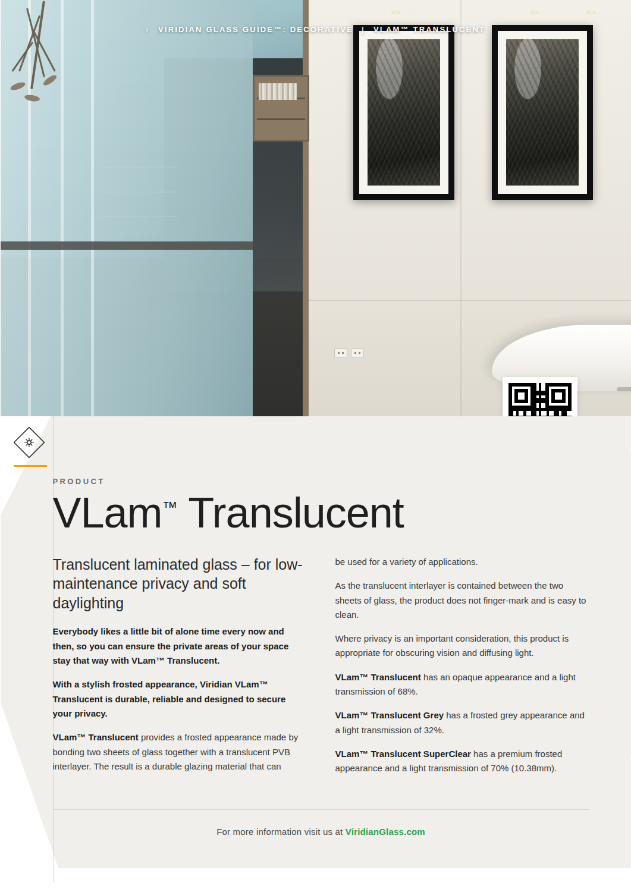› VIRIDIAN GLASS GUIDE™: DECORATIVE | VLAM™ TRANSLUCENT
Product
VLam™ Translucent
Translucent laminated glass – for low-maintenance privacy and soft daylighting
Everybody likes a little bit of alone time every now and then, so you can ensure the private areas of your space stay that way with VLam™ Translucent.
With a stylish frosted appearance, Viridian VLam™ Translucent is durable, reliable and designed to secure your privacy.
VLam™ Translucent provides a frosted appearance made by bonding two sheets of glass together with a translucent PVB interlayer. The result is a durable glazing material that can
be used for a variety of applications.
As the translucent interlayer is contained between the two sheets of glass, the product does not finger-mark and is easy to clean.
Where privacy is an important consideration, this product is appropriate for obscuring vision and diffusing light.
VLam™ Translucent has an opaque appearance and a light transmission of 68%.
VLam™ Translucent Grey has a frosted grey appearance and a light transmission of 32%.
VLam™ Translucent SuperClear has a premium frosted appearance and a light transmission of 70% (10.38mm).
For more information visit us at ViridianGlass.com